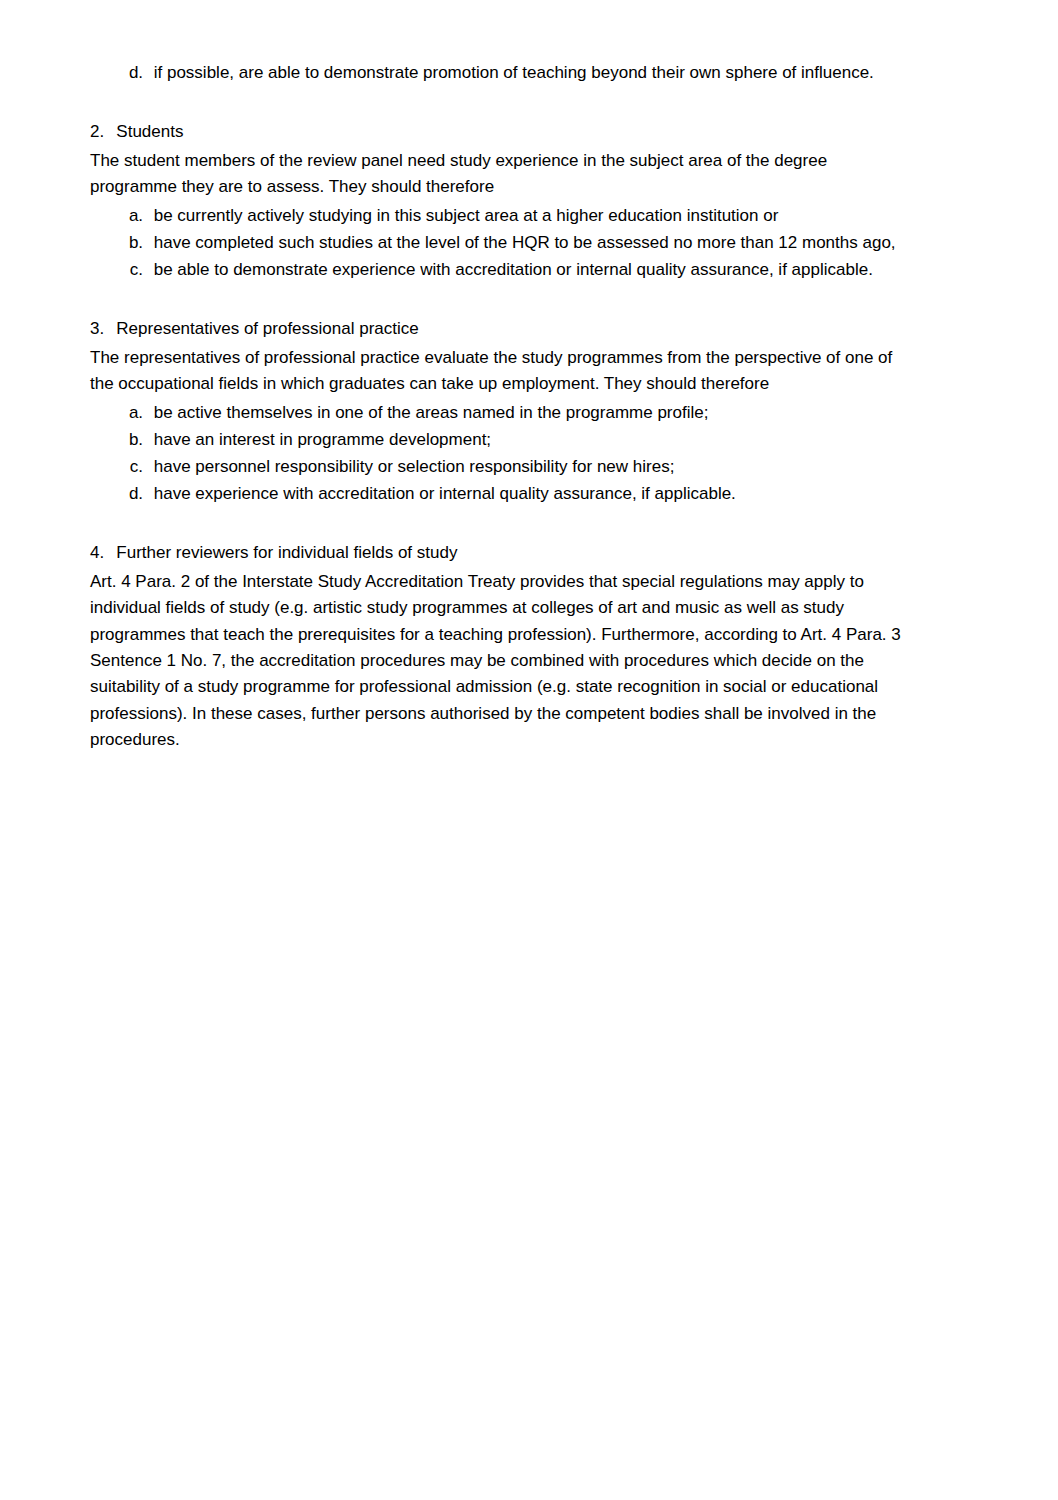if possible, are able to demonstrate promotion of teaching beyond their own sphere of influence.
2. Students
The student members of the review panel need study experience in the subject area of the degree programme they are to assess. They should therefore
be currently actively studying in this subject area at a higher education institution or
have completed such studies at the level of the HQR to be assessed no more than 12 months ago,
be able to demonstrate experience with accreditation or internal quality assurance, if applicable.
3. Representatives of professional practice
The representatives of professional practice evaluate the study programmes from the perspective of one of the occupational fields in which graduates can take up employment. They should therefore
be active themselves in one of the areas named in the programme profile;
have an interest in programme development;
have personnel responsibility or selection responsibility for new hires;
have experience with accreditation or internal quality assurance, if applicable.
4. Further reviewers for individual fields of study
Art. 4 Para. 2 of the Interstate Study Accreditation Treaty provides that special regulations may apply to individual fields of study (e.g. artistic study programmes at colleges of art and music as well as study programmes that teach the prerequisites for a teaching profession). Furthermore, according to Art. 4 Para. 3 Sentence 1 No. 7, the accreditation procedures may be combined with procedures which decide on the suitability of a study programme for professional admission (e.g. state recognition in social or educational professions). In these cases, further persons authorised by the competent bodies shall be involved in the procedures.